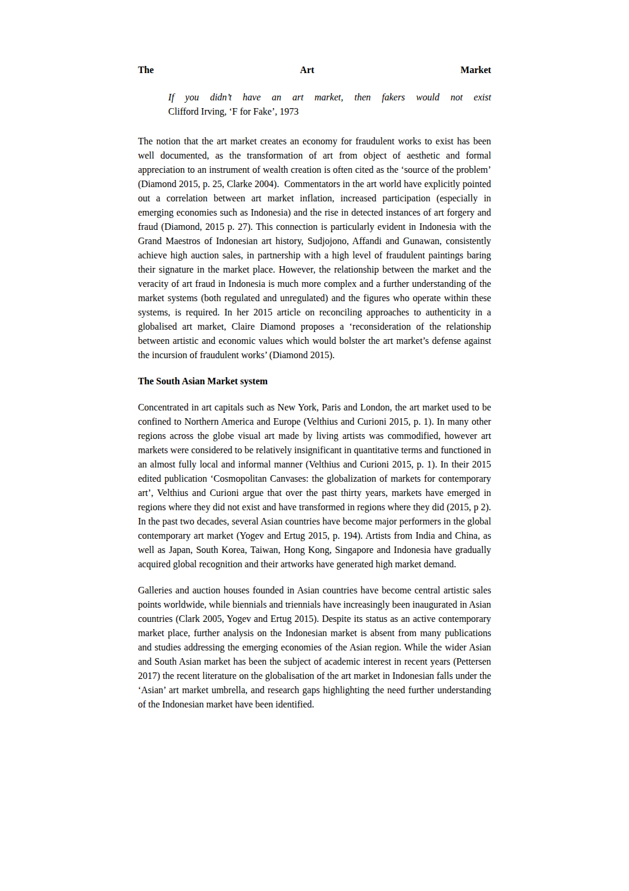The Art Market
If you didn’t have an art market, then fakers would not exist Clifford Irving, ‘F for Fake’, 1973
The notion that the art market creates an economy for fraudulent works to exist has been well documented, as the transformation of art from object of aesthetic and formal appreciation to an instrument of wealth creation is often cited as the ‘source of the problem’ (Diamond 2015, p. 25, Clarke 2004). Commentators in the art world have explicitly pointed out a correlation between art market inflation, increased participation (especially in emerging economies such as Indonesia) and the rise in detected instances of art forgery and fraud (Diamond, 2015 p. 27). This connection is particularly evident in Indonesia with the Grand Maestros of Indonesian art history, Sudjojono, Affandi and Gunawan, consistently achieve high auction sales, in partnership with a high level of fraudulent paintings baring their signature in the market place. However, the relationship between the market and the veracity of art fraud in Indonesia is much more complex and a further understanding of the market systems (both regulated and unregulated) and the figures who operate within these systems, is required. In her 2015 article on reconciling approaches to authenticity in a globalised art market, Claire Diamond proposes a ‘reconsideration of the relationship between artistic and economic values which would bolster the art market’s defense against the incursion of fraudulent works’ (Diamond 2015).
The South Asian Market system
Concentrated in art capitals such as New York, Paris and London, the art market used to be confined to Northern America and Europe (Velthius and Curioni 2015, p. 1). In many other regions across the globe visual art made by living artists was commodified, however art markets were considered to be relatively insignificant in quantitative terms and functioned in an almost fully local and informal manner (Velthius and Curioni 2015, p. 1). In their 2015 edited publication ‘Cosmopolitan Canvases: the globalization of markets for contemporary art’, Velthius and Curioni argue that over the past thirty years, markets have emerged in regions where they did not exist and have transformed in regions where they did (2015, p 2). In the past two decades, several Asian countries have become major performers in the global contemporary art market (Yogev and Ertug 2015, p. 194). Artists from India and China, as well as Japan, South Korea, Taiwan, Hong Kong, Singapore and Indonesia have gradually acquired global recognition and their artworks have generated high market demand.
Galleries and auction houses founded in Asian countries have become central artistic sales points worldwide, while biennials and triennials have increasingly been inaugurated in Asian countries (Clark 2005, Yogev and Ertug 2015). Despite its status as an active contemporary market place, further analysis on the Indonesian market is absent from many publications and studies addressing the emerging economies of the Asian region. While the wider Asian and South Asian market has been the subject of academic interest in recent years (Pettersen 2017) the recent literature on the globalisation of the art market in Indonesian falls under the ‘Asian’ art market umbrella, and research gaps highlighting the need further understanding of the Indonesian market have been identified.